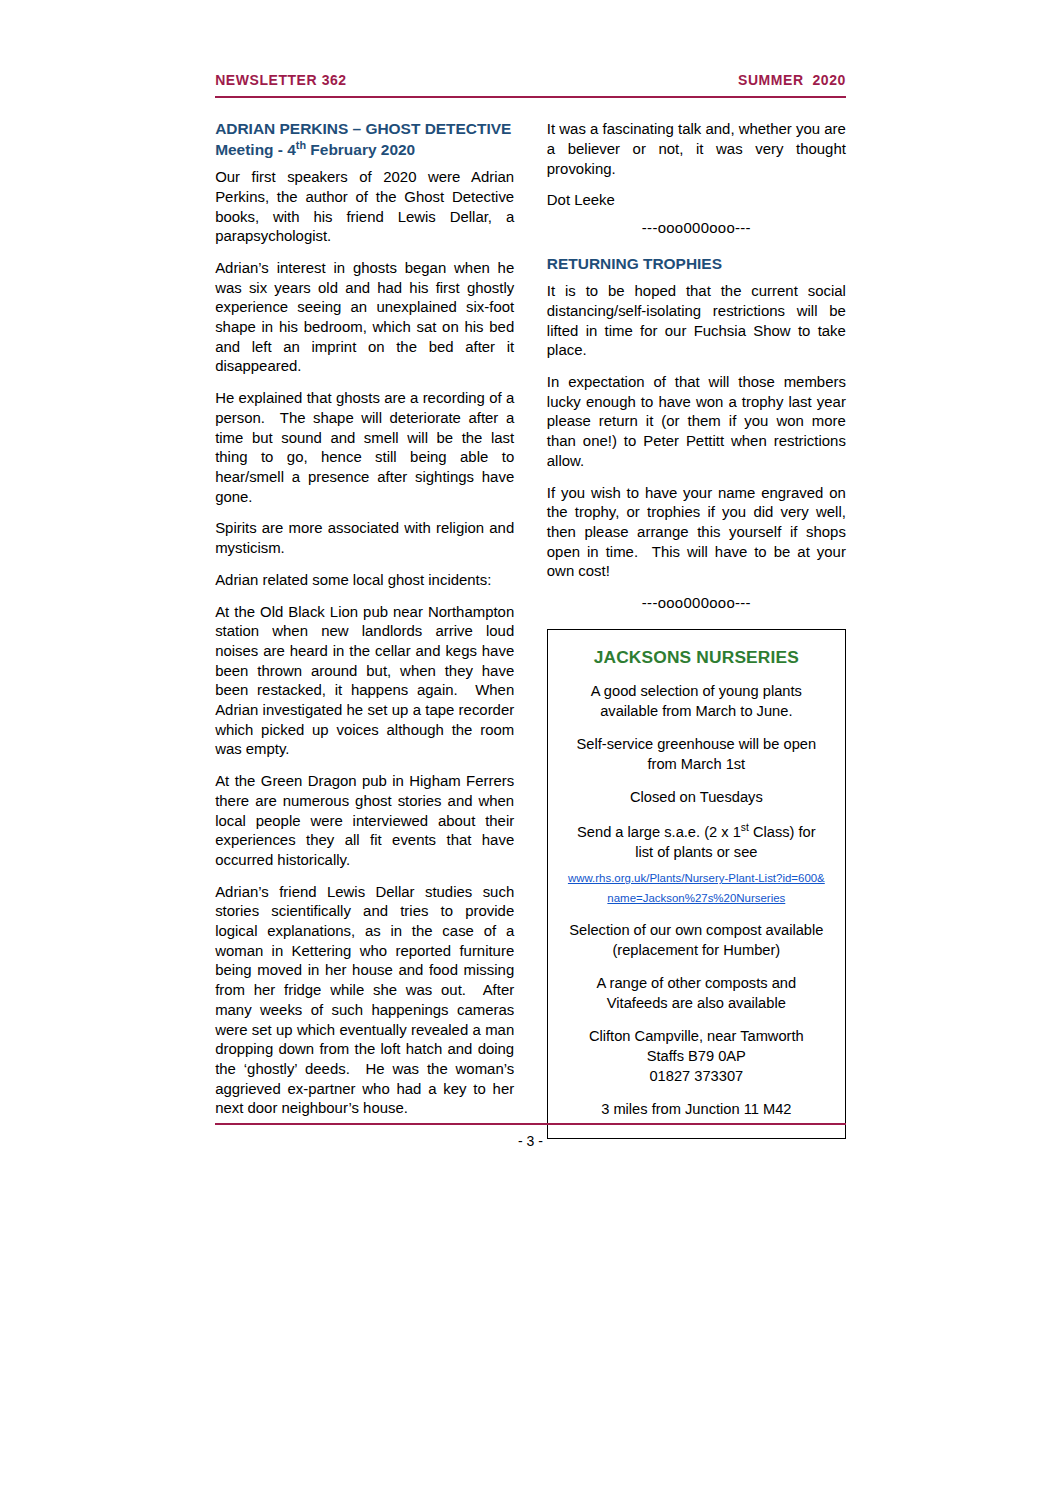NEWSLETTER 362 SUMMER 2020
ADRIAN PERKINS – GHOST DETECTIVE
Meeting - 4th February 2020
Our first speakers of 2020 were Adrian Perkins, the author of the Ghost Detective books, with his friend Lewis Dellar, a parapsychologist.
Adrian’s interest in ghosts began when he was six years old and had his first ghostly experience seeing an unexplained six-foot shape in his bedroom, which sat on his bed and left an imprint on the bed after it disappeared.
He explained that ghosts are a recording of a person. The shape will deteriorate after a time but sound and smell will be the last thing to go, hence still being able to hear/smell a presence after sightings have gone.
Spirits are more associated with religion and mysticism.
Adrian related some local ghost incidents:
At the Old Black Lion pub near Northampton station when new landlords arrive loud noises are heard in the cellar and kegs have been thrown around but, when they have been restacked, it happens again. When Adrian investigated he set up a tape recorder which picked up voices although the room was empty.
At the Green Dragon pub in Higham Ferrers there are numerous ghost stories and when local people were interviewed about their experiences they all fit events that have occurred historically.
Adrian’s friend Lewis Dellar studies such stories scientifically and tries to provide logical explanations, as in the case of a woman in Kettering who reported furniture being moved in her house and food missing from her fridge while she was out. After many weeks of such happenings cameras were set up which eventually revealed a man dropping down from the loft hatch and doing the ‘ghostly’ deeds. He was the woman’s aggrieved ex-partner who had a key to her next door neighbour’s house.
It was a fascinating talk and, whether you are a believer or not, it was very thought provoking.
Dot Leeke
---ooo000ooo---
RETURNING TROPHIES
It is to be hoped that the current social distancing/self-isolating restrictions will be lifted in time for our Fuchsia Show to take place.
In expectation of that will those members lucky enough to have won a trophy last year please return it (or them if you won more than one!) to Peter Pettitt when restrictions allow.
If you wish to have your name engraved on the trophy, or trophies if you did very well, then please arrange this yourself if shops open in time. This will have to be at your own cost!
---ooo000ooo---
JACKSONS NURSERIES
A good selection of young plants available from March to June.
Self-service greenhouse will be open from March 1st
Closed on Tuesdays
Send a large s.a.e. (2 x 1st Class) for list of plants or see
www.rhs.org.uk/Plants/Nursery-Plant-List?id=600&name=Jackson%27s%20Nurseries
Selection of our own compost available (replacement for Humber)
A range of other composts and Vitafeeds are also available
Clifton Campville, near Tamworth
Staffs B79 0AP
01827 373307
3 miles from Junction 11 M42
- 3 -